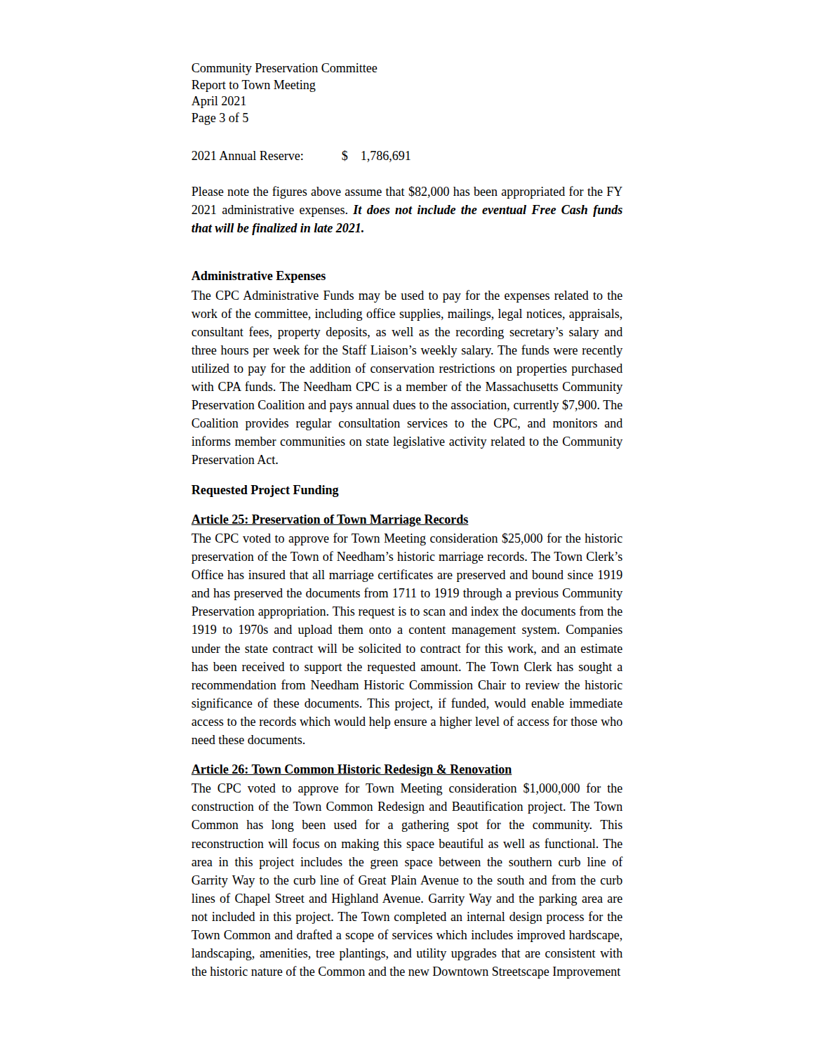Community Preservation Committee
Report to Town Meeting
April 2021
Page 3 of 5
2021 Annual Reserve: $ 1,786,691
Please note the figures above assume that $82,000 has been appropriated for the FY 2021 administrative expenses. It does not include the eventual Free Cash funds that will be finalized in late 2021.
Administrative Expenses
The CPC Administrative Funds may be used to pay for the expenses related to the work of the committee, including office supplies, mailings, legal notices, appraisals, consultant fees, property deposits, as well as the recording secretary’s salary and three hours per week for the Staff Liaison’s weekly salary. The funds were recently utilized to pay for the addition of conservation restrictions on properties purchased with CPA funds. The Needham CPC is a member of the Massachusetts Community Preservation Coalition and pays annual dues to the association, currently $7,900. The Coalition provides regular consultation services to the CPC, and monitors and informs member communities on state legislative activity related to the Community Preservation Act.
Requested Project Funding
Article 25: Preservation of Town Marriage Records
The CPC voted to approve for Town Meeting consideration $25,000 for the historic preservation of the Town of Needham’s historic marriage records. The Town Clerk’s Office has insured that all marriage certificates are preserved and bound since 1919 and has preserved the documents from 1711 to 1919 through a previous Community Preservation appropriation. This request is to scan and index the documents from the 1919 to 1970s and upload them onto a content management system. Companies under the state contract will be solicited to contract for this work, and an estimate has been received to support the requested amount. The Town Clerk has sought a recommendation from Needham Historic Commission Chair to review the historic significance of these documents. This project, if funded, would enable immediate access to the records which would help ensure a higher level of access for those who need these documents.
Article 26: Town Common Historic Redesign & Renovation
The CPC voted to approve for Town Meeting consideration $1,000,000 for the construction of the Town Common Redesign and Beautification project. The Town Common has long been used for a gathering spot for the community. This reconstruction will focus on making this space beautiful as well as functional. The area in this project includes the green space between the southern curb line of Garrity Way to the curb line of Great Plain Avenue to the south and from the curb lines of Chapel Street and Highland Avenue. Garrity Way and the parking area are not included in this project. The Town completed an internal design process for the Town Common and drafted a scope of services which includes improved hardscape, landscaping, amenities, tree plantings, and utility upgrades that are consistent with the historic nature of the Common and the new Downtown Streetscape Improvement